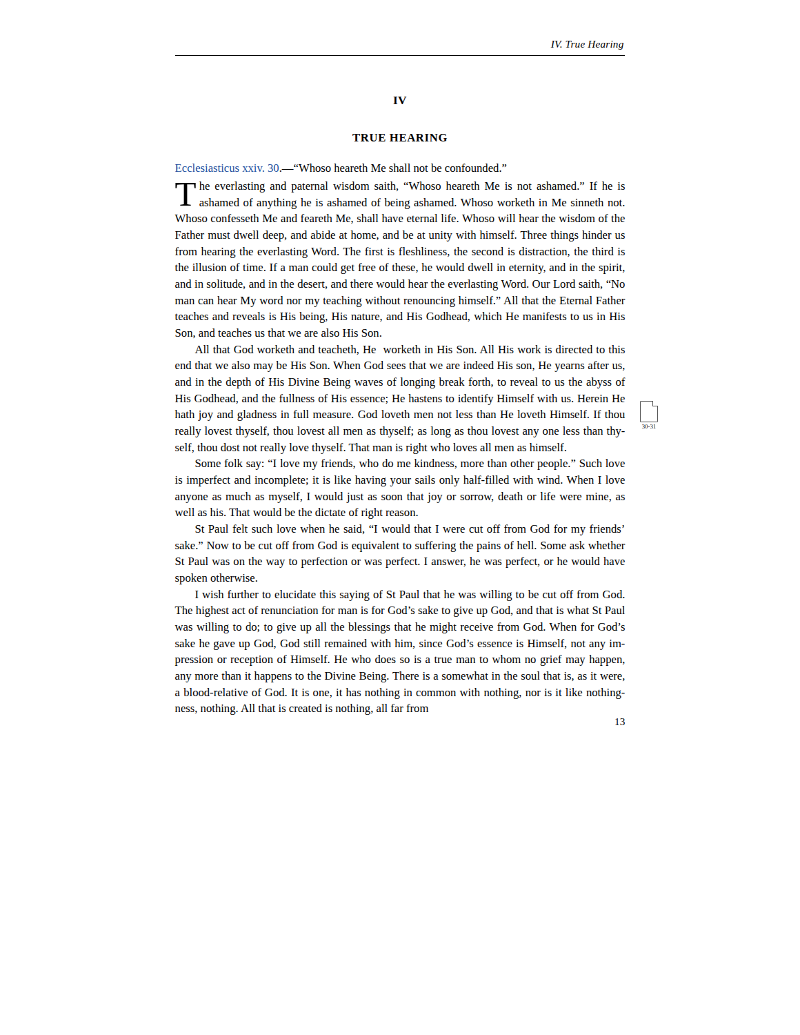IV. True Hearing
IV
TRUE HEARING
Ecclesiasticus xxiv. 30.—“Whoso heareth Me shall not be confounded.”
The everlasting and paternal wisdom saith, “Whoso heareth Me is not ashamed.” If he is ashamed of anything he is ashamed of being ashamed. Whoso worketh in Me sinneth not. Whoso confesseth Me and feareth Me, shall have eternal life. Whoso will hear the wisdom of the Father must dwell deep, and abide at home, and be at unity with himself. Three things hinder us from hearing the everlasting Word. The first is fleshliness, the second is distraction, the third is the illusion of time. If a man could get free of these, he would dwell in eternity, and in the spirit, and in solitude, and in the desert, and there would hear the everlasting Word. Our Lord saith, “No man can hear My word nor my teaching without renouncing himself.” All that the Eternal Father teaches and reveals is His being, His nature, and His Godhead, which He manifests to us in His Son, and teaches us that we are also His Son.
All that God worketh and teacheth, He worketh in His Son. All His work is directed to this end that we also may be His Son. When God sees that we are indeed His son, He yearns after us, and in the depth of His Divine Being waves of longing break forth, to reveal to us the abyss of His Godhead, and the fullness of His essence; He hastens to identify Himself with us. Herein He hath joy and gladness in full measure. God loveth men not less than He loveth Himself. If thou really lovest thyself, thou lovest all men as thyself; as long as thou lovest any one less than thyself, thou dost not really love thyself. That man is right who loves all men as himself.
Some folk say: “I love my friends, who do me kindness, more than other people.” Such love is imperfect and incomplete; it is like having your sails only half-filled with wind. When I love anyone as much as myself, I would just as soon that joy or sorrow, death or life were mine, as well as his. That would be the dictate of right reason.
St Paul felt such love when he said, “I would that I were cut off from God for my friends’ sake.” Now to be cut off from God is equivalent to suffering the pains of hell. Some ask whether St Paul was on the way to perfection or was perfect. I answer, he was perfect, or he would have spoken otherwise.
I wish further to elucidate this saying of St Paul that he was willing to be cut off from God. The highest act of renunciation for man is for God’s sake to give up God, and that is what St Paul was willing to do; to give up all the blessings that he might receive from God. When for God’s sake he gave up God, God still remained with him, since God’s essence is Himself, not any impression or reception of Himself. He who does so is a true man to whom no grief may happen, any more than it happens to the Divine Being. There is a somewhat in the soul that is, as it were, a blood-relative of God. It is one, it has nothing in common with nothing, nor is it like nothingness, nothing. All that is created is nothing, all far from
30-31
13